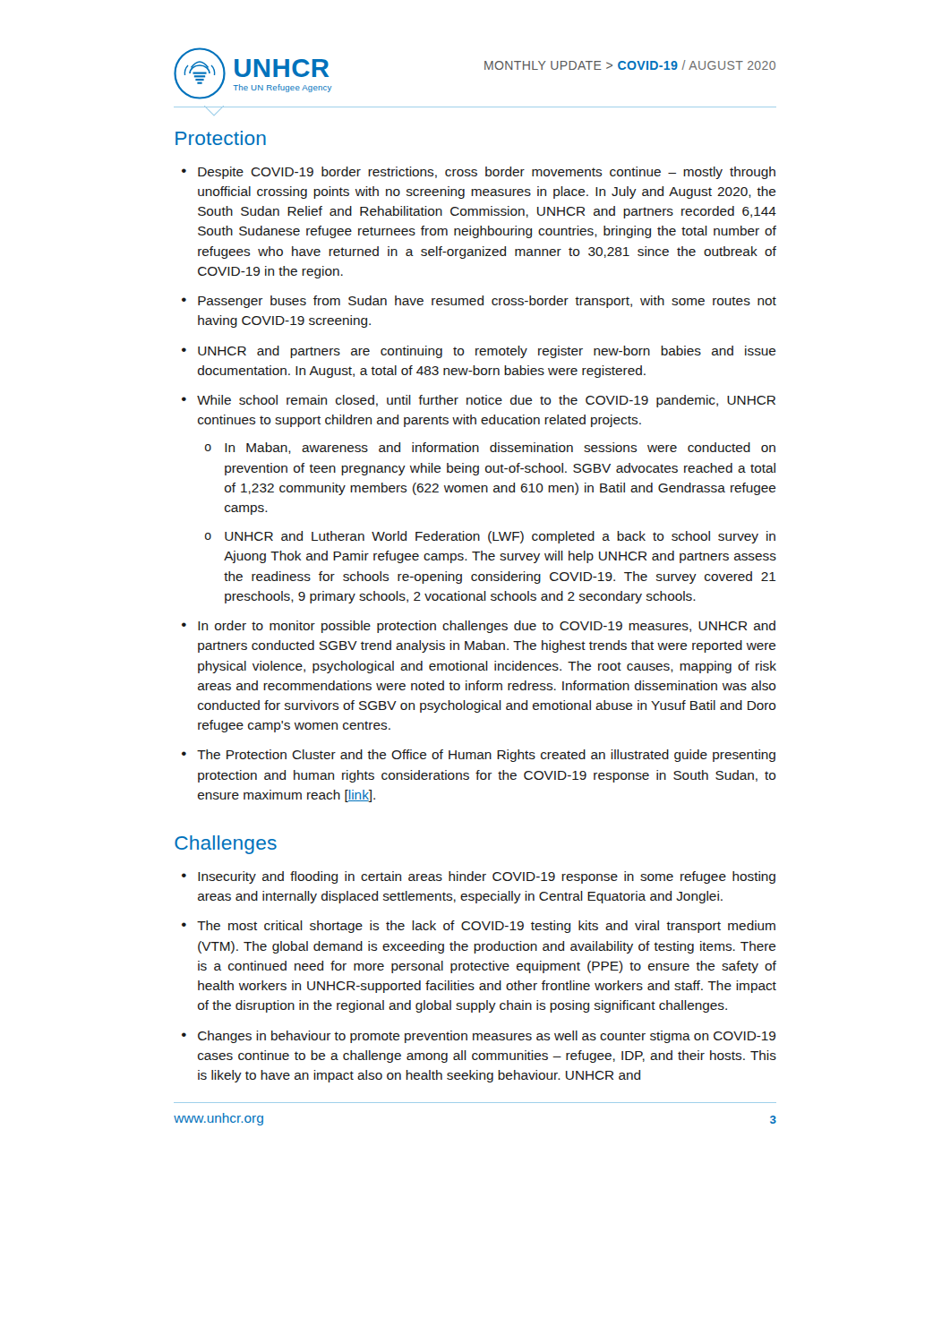UNHCR
The UN Refugee Agency
MONTHLY UPDATE > COVID-19 / AUGUST 2020
Protection
Despite COVID-19 border restrictions, cross border movements continue – mostly through unofficial crossing points with no screening measures in place. In July and August 2020, the South Sudan Relief and Rehabilitation Commission, UNHCR and partners recorded 6,144 South Sudanese refugee returnees from neighbouring countries, bringing the total number of refugees who have returned in a self-organized manner to 30,281 since the outbreak of COVID-19 in the region.
Passenger buses from Sudan have resumed cross-border transport, with some routes not having COVID-19 screening.
UNHCR and partners are continuing to remotely register new-born babies and issue documentation. In August, a total of 483 new-born babies were registered.
While school remain closed, until further notice due to the COVID-19 pandemic, UNHCR continues to support children and parents with education related projects.
In Maban, awareness and information dissemination sessions were conducted on prevention of teen pregnancy while being out-of-school. SGBV advocates reached a total of 1,232 community members (622 women and 610 men) in Batil and Gendrassa refugee camps.
UNHCR and Lutheran World Federation (LWF) completed a back to school survey in Ajuong Thok and Pamir refugee camps. The survey will help UNHCR and partners assess the readiness for schools re-opening considering COVID-19. The survey covered 21 preschools, 9 primary schools, 2 vocational schools and 2 secondary schools.
In order to monitor possible protection challenges due to COVID-19 measures, UNHCR and partners conducted SGBV trend analysis in Maban. The highest trends that were reported were physical violence, psychological and emotional incidences. The root causes, mapping of risk areas and recommendations were noted to inform redress. Information dissemination was also conducted for survivors of SGBV on psychological and emotional abuse in Yusuf Batil and Doro refugee camp's women centres.
The Protection Cluster and the Office of Human Rights created an illustrated guide presenting protection and human rights considerations for the COVID-19 response in South Sudan, to ensure maximum reach [link].
Challenges
Insecurity and flooding in certain areas hinder COVID-19 response in some refugee hosting areas and internally displaced settlements, especially in Central Equatoria and Jonglei.
The most critical shortage is the lack of COVID-19 testing kits and viral transport medium (VTM). The global demand is exceeding the production and availability of testing items. There is a continued need for more personal protective equipment (PPE) to ensure the safety of health workers in UNHCR-supported facilities and other frontline workers and staff. The impact of the disruption in the regional and global supply chain is posing significant challenges.
Changes in behaviour to promote prevention measures as well as counter stigma on COVID-19 cases continue to be a challenge among all communities – refugee, IDP, and their hosts. This is likely to have an impact also on health seeking behaviour. UNHCR and
www.unhcr.org
3